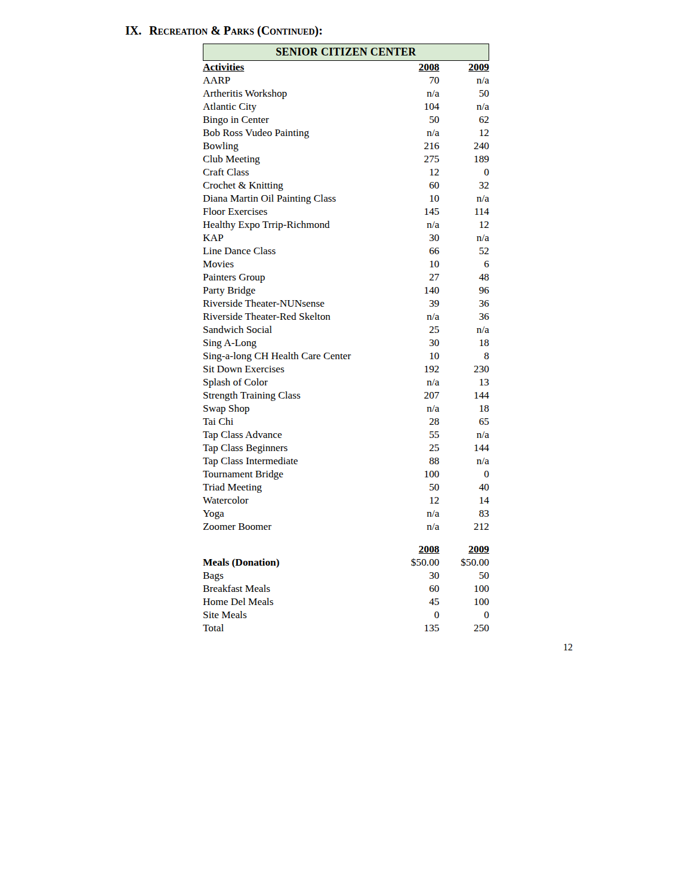IX. Recreation & Parks (Continued):
| SENIOR CITIZEN CENTER |
| Activities | 2008 | 2009 |
| AARP | 70 | n/a |
| Artheritis Workshop | n/a | 50 |
| Atlantic City | 104 | n/a |
| Bingo in Center | 50 | 62 |
| Bob Ross Vudeo Painting | n/a | 12 |
| Bowling | 216 | 240 |
| Club Meeting | 275 | 189 |
| Craft Class | 12 | 0 |
| Crochet & Knitting | 60 | 32 |
| Diana Martin Oil Painting Class | 10 | n/a |
| Floor Exercises | 145 | 114 |
| Healthy Expo Trrip-Richmond | n/a | 12 |
| KAP | 30 | n/a |
| Line Dance Class | 66 | 52 |
| Movies | 10 | 6 |
| Painters Group | 27 | 48 |
| Party Bridge | 140 | 96 |
| Riverside Theater-NUNsense | 39 | 36 |
| Riverside Theater-Red Skelton | n/a | 36 |
| Sandwich Social | 25 | n/a |
| Sing A-Long | 30 | 18 |
| Sing-a-long CH Health Care Center | 10 | 8 |
| Sit Down Exercises | 192 | 230 |
| Splash of Color | n/a | 13 |
| Strength Training Class | 207 | 144 |
| Swap Shop | n/a | 18 |
| Tai Chi | 28 | 65 |
| Tap Class Advance | 55 | n/a |
| Tap Class Beginners | 25 | 144 |
| Tap Class Intermediate | 88 | n/a |
| Tournament Bridge | 100 | 0 |
| Triad Meeting | 50 | 40 |
| Watercolor | 12 | 14 |
| Yoga | n/a | 83 |
| Zoomer Boomer | n/a | 212 |
| | 2008 | 2009 |
| Meals (Donation) | $50.00 | $50.00 |
| Bags | 30 | 50 |
| Breakfast Meals | 60 | 100 |
| Home Del Meals | 45 | 100 |
| Site Meals | 0 | 0 |
| Total | 135 | 250 |
12